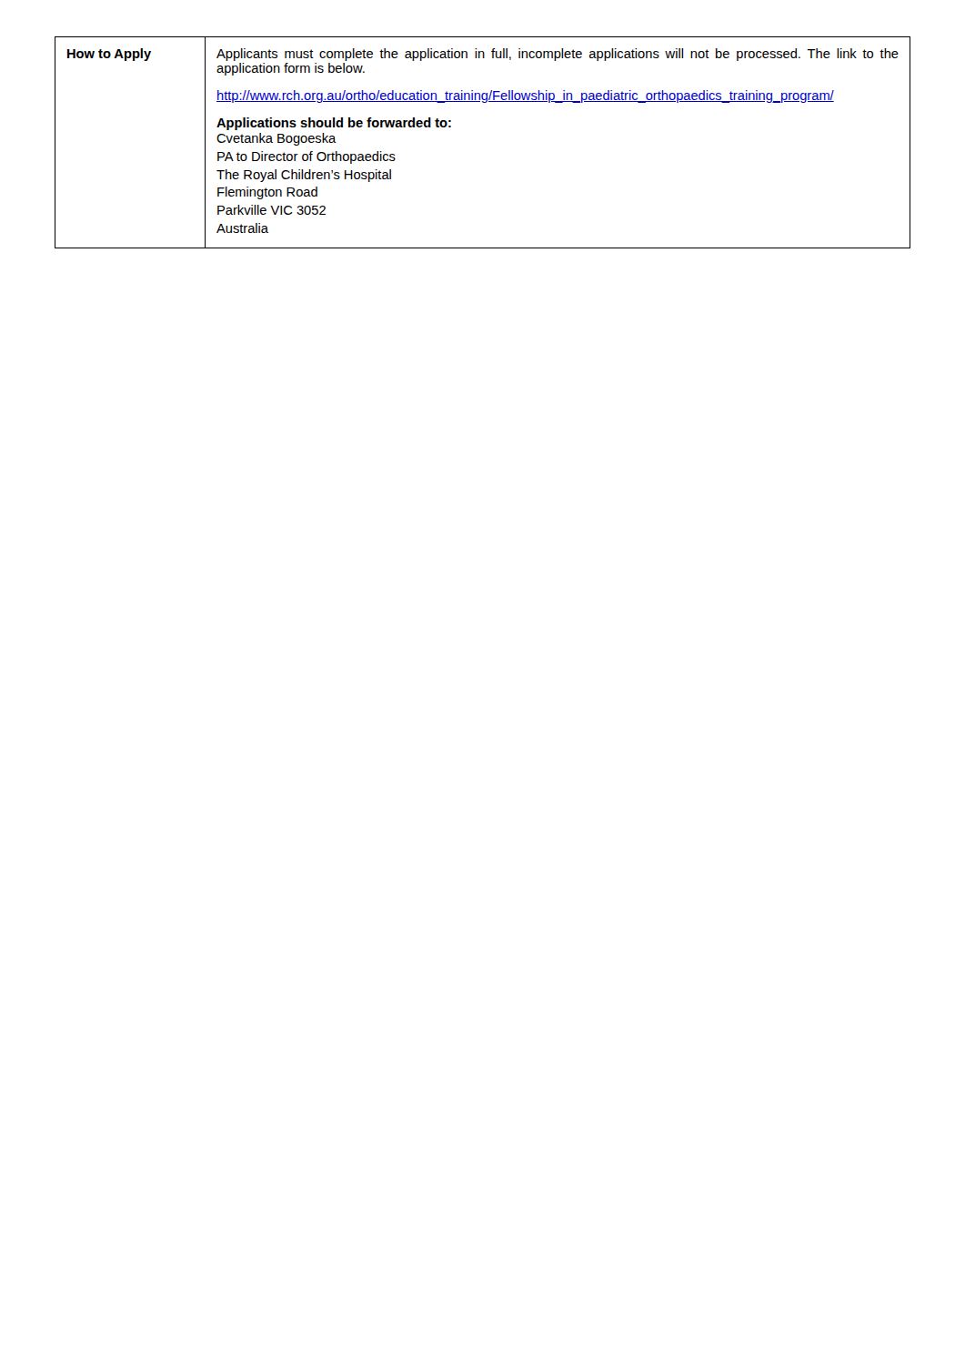| How to Apply | Applicants must complete the application in full, incomplete applications will not be processed. The link to the application form is below. http://www.rch.org.au/ortho/education_training/Fellowship_in_paediatric_orthopaedics_training_program/ Applications should be forwarded to: Cvetanka Bogoeska PA to Director of Orthopaedics The Royal Children’s Hospital Flemington Road Parkville VIC 3052 Australia |